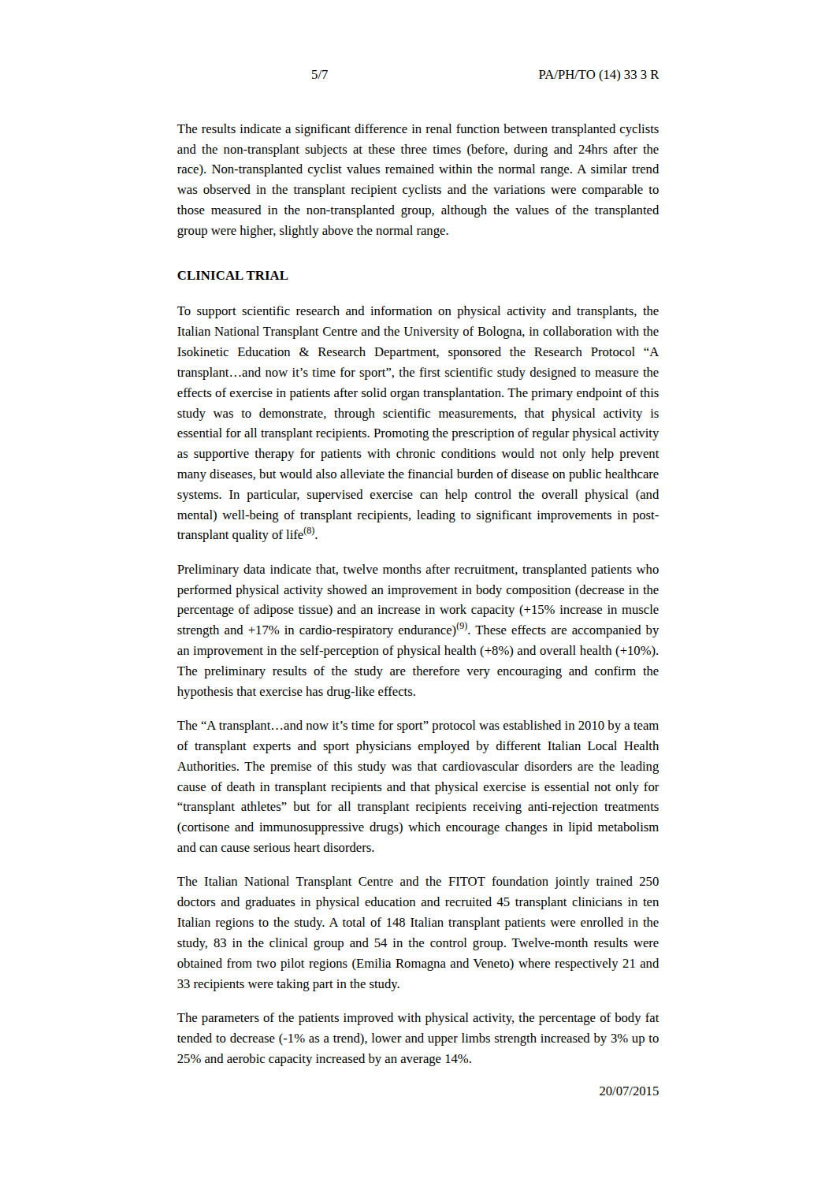5/7 PA/PH/TO (14) 33 3 R
The results indicate a significant difference in renal function between transplanted cyclists and the non-transplant subjects at these three times (before, during and 24hrs after the race). Non-transplanted cyclist values remained within the normal range. A similar trend was observed in the transplant recipient cyclists and the variations were comparable to those measured in the non-transplanted group, although the values of the transplanted group were higher, slightly above the normal range.
CLINICAL TRIAL
To support scientific research and information on physical activity and transplants, the Italian National Transplant Centre and the University of Bologna, in collaboration with the Isokinetic Education & Research Department, sponsored the Research Protocol “A transplant…and now it’s time for sport”, the first scientific study designed to measure the effects of exercise in patients after solid organ transplantation. The primary endpoint of this study was to demonstrate, through scientific measurements, that physical activity is essential for all transplant recipients. Promoting the prescription of regular physical activity as supportive therapy for patients with chronic conditions would not only help prevent many diseases, but would also alleviate the financial burden of disease on public healthcare systems. In particular, supervised exercise can help control the overall physical (and mental) well-being of transplant recipients, leading to significant improvements in post-transplant quality of life(8).
Preliminary data indicate that, twelve months after recruitment, transplanted patients who performed physical activity showed an improvement in body composition (decrease in the percentage of adipose tissue) and an increase in work capacity (+15% increase in muscle strength and +17% in cardio-respiratory endurance)(9). These effects are accompanied by an improvement in the self-perception of physical health (+8%) and overall health (+10%). The preliminary results of the study are therefore very encouraging and confirm the hypothesis that exercise has drug-like effects.
The “A transplant…and now it’s time for sport” protocol was established in 2010 by a team of transplant experts and sport physicians employed by different Italian Local Health Authorities. The premise of this study was that cardiovascular disorders are the leading cause of death in transplant recipients and that physical exercise is essential not only for “transplant athletes” but for all transplant recipients receiving anti-rejection treatments (cortisone and immunosuppressive drugs) which encourage changes in lipid metabolism and can cause serious heart disorders.
The Italian National Transplant Centre and the FITOT foundation jointly trained 250 doctors and graduates in physical education and recruited 45 transplant clinicians in ten Italian regions to the study. A total of 148 Italian transplant patients were enrolled in the study, 83 in the clinical group and 54 in the control group. Twelve-month results were obtained from two pilot regions (Emilia Romagna and Veneto) where respectively 21 and 33 recipients were taking part in the study.
The parameters of the patients improved with physical activity, the percentage of body fat tended to decrease (-1% as a trend), lower and upper limbs strength increased by 3% up to 25% and aerobic capacity increased by an average 14%.
20/07/2015